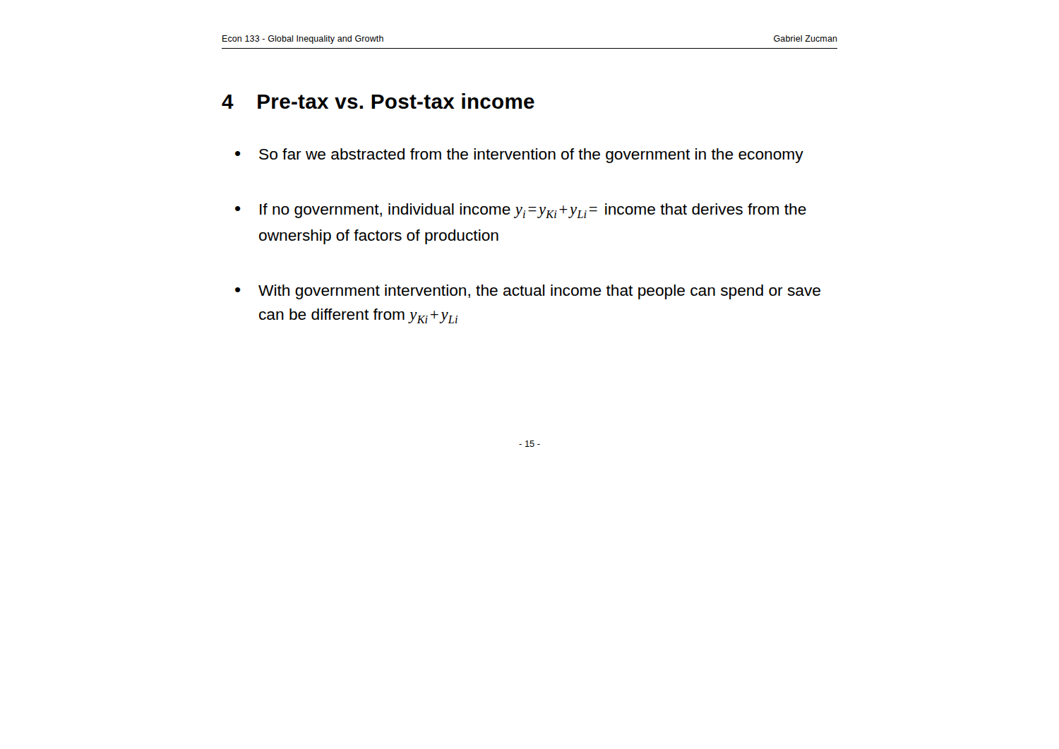Econ 133 - Global Inequality and Growth Gabriel Zucman
4 Pre-tax vs. Post-tax income
So far we abstracted from the intervention of the government in the economy
If no government, individual income yi=yKi+yLi= income that derives from the ownership of factors of production
With government intervention, the actual income that people can spend or save can be different from yKi+yLi
- 15 -